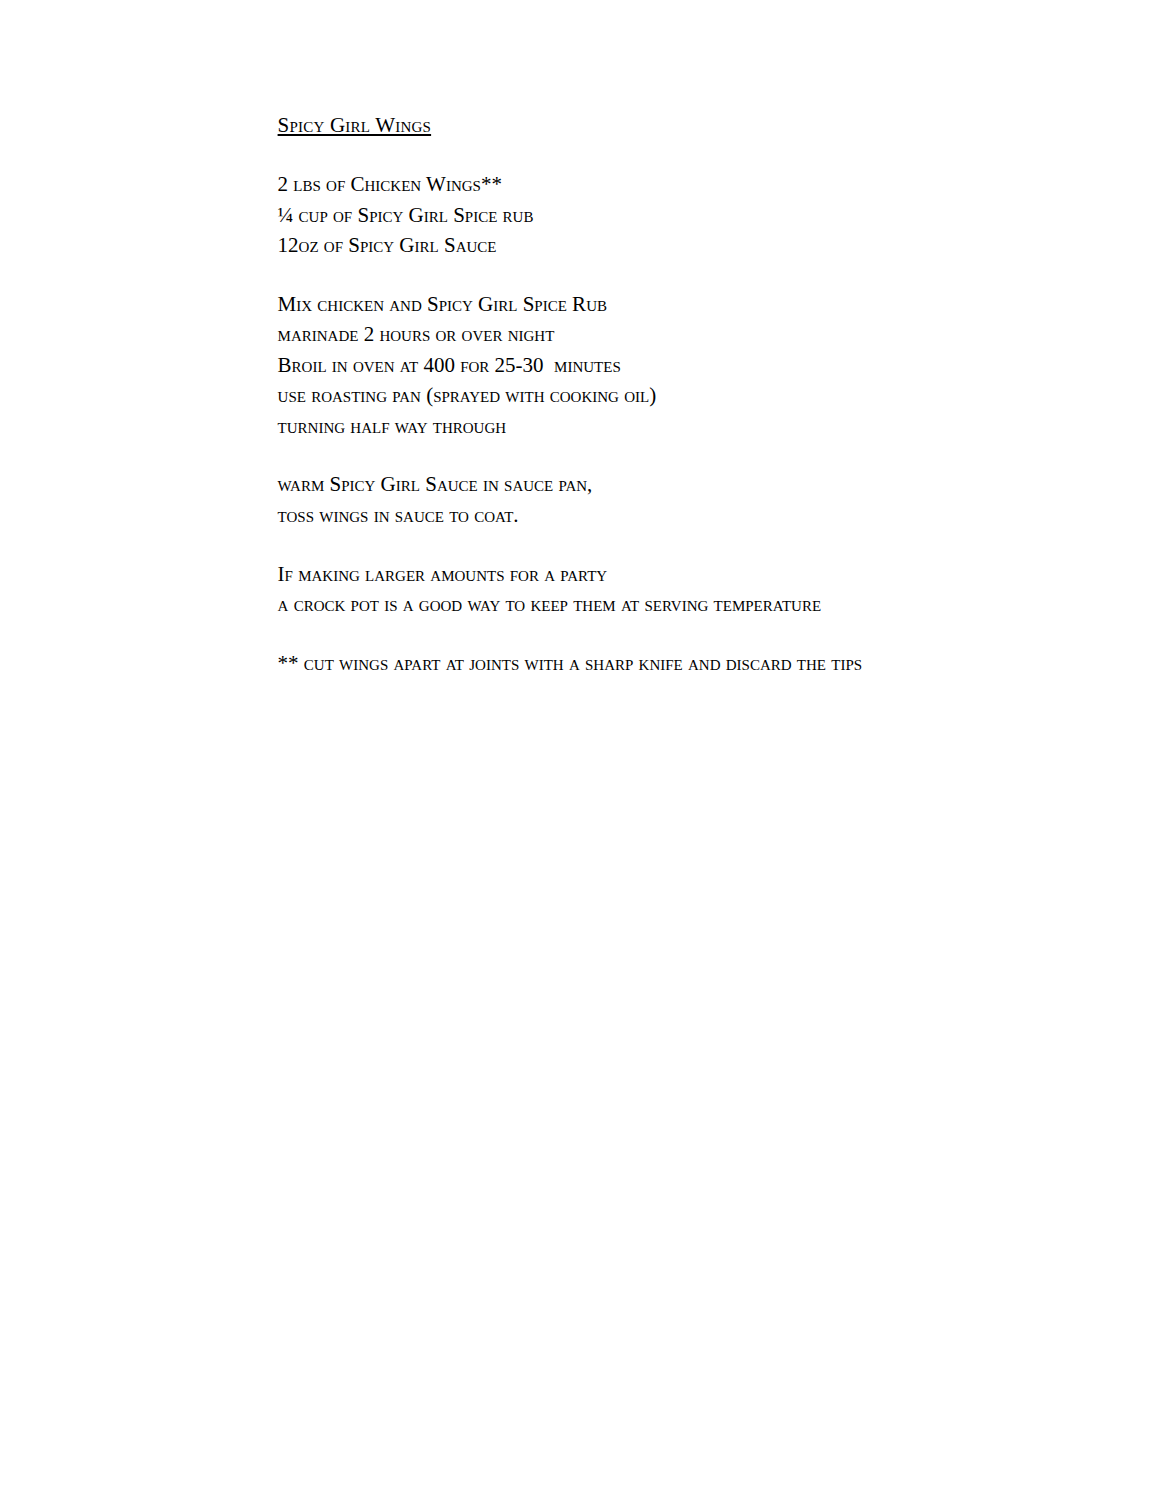Spicy Girl Wings
2 lbs of Chicken Wings** ¼ cup of Spicy Girl Spice rub 12oz of Spicy Girl Sauce
Mix chicken and Spicy Girl Spice Rub marinade 2 hours or over night Broil in oven at 400 for 25-30 minutes use roasting pan (sprayed with cooking oil) turning half way through
warm Spicy Girl Sauce in sauce pan, toss wings in sauce to coat.
If making larger amounts for a party a crock pot is a good way to keep them at serving temperature
** cut wings apart at joints with a sharp knife and discard the tips